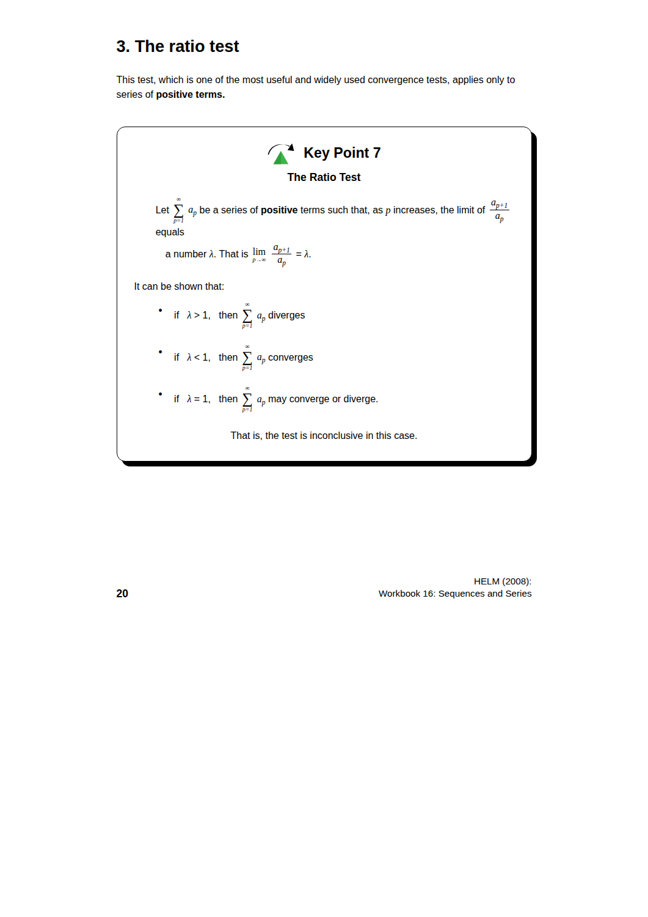3. The ratio test
This test, which is one of the most useful and widely used convergence tests, applies only to series of positive terms.
Key Point 7
The Ratio Test
Let ∞∑p=1 ap be a series of positive terms such that, as p increases, the limit of ap+1 ap equals
a number λ. That is lim p→∞ ap+1 ap = λ.
It can be shown that:
if λ > 1, then ∞∑p=1 ap diverges
if λ < 1, then ∞∑p=1 ap converges
if λ = 1, then ∞∑p=1 ap may converge or diverge.
That is, the test is inconclusive in this case.
20
HELM (2008):
Workbook 16: Sequences and Series